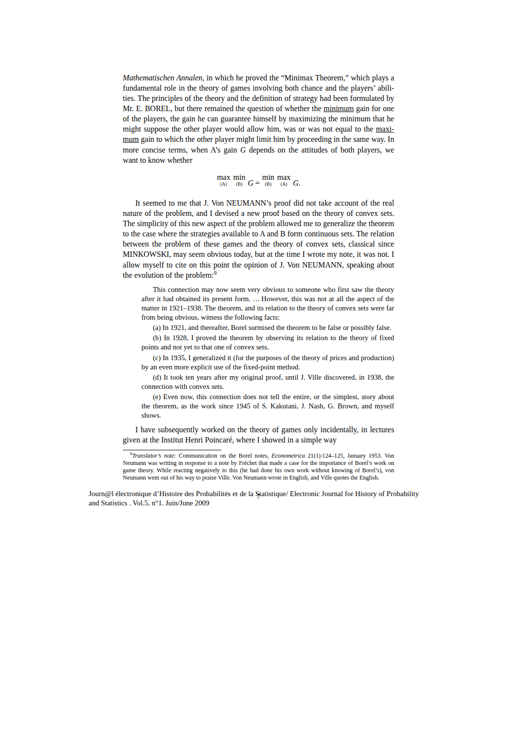Mathematischen Annalen, in which he proved the “Minimax Theorem,” which plays a fundamental role in the theory of games involving both chance and the players’ abilities. The principles of the theory and the definition of strategy had been formulated by Mr. E. BOREL, but there remained the question of whether the minimum gain for one of the players, the gain he can guarantee himself by maximizing the minimum that he might suppose the other player would allow him, was or was not equal to the maximum gain to which the other player might limit him by proceeding in the same way. In more concise terms, when A’s gain G depends on the attitudes of both players, we want to know whether
max(A) min(B) G = min(B) max(A) G.
It seemed to me that J. Von NEUMANN’s proof did not take account of the real nature of the problem, and I devised a new proof based on the theory of convex sets. The simplicity of this new aspect of the problem allowed me to generalize the theorem to the case where the strategies available to A and B form continuous sets. The relation between the problem of these games and the theory of convex sets, classical since MINKOWSKI, may seem obvious today, but at the time I wrote my note, it was not. I allow myself to cite on this point the opinion of J. Von NEUMANN, speaking about the evolution of the problem:9
This connection may now seem very obvious to someone who first saw the theory after it had obtained its present form. … However, this was not at all the aspect of the matter in 1921–1938. The theorem, and its relation to the theory of convex sets were far from being obvious, witness the following facts:
(a) In 1921, and thereafter, Borel surmised the theorem to be false or possibly false.
(b) In 1928, I proved the theorem by observing its relation to the theory of fixed points and not yet to that one of convex sets.
(c) In 1935, I generalized it (for the purposes of the theory of prices and production) by an even more explicit use of the fixed-point method.
(d) It took ten years after my original proof, until J. Ville discovered, in 1938, the connection with convex sets.
(e) Even now, this connection does not tell the entire, or the simplest, story about the theorem, as the work since 1945 of S. Kakutani, J. Nash, G. Brown, and myself shows.
I have subsequently worked on the theory of games only incidentally, in lectures given at the Institut Henri Poincaré, where I showed in a simple way
9Translator’s note: Communication on the Borel notes, Econometrica 21(1):124–125, January 1953. Von Neumann was writing in response to a note by Fréchet that made a case for the importance of Borel’s work on game theory. While reacting negatively to this (he had done his own work without knowing of Borel’s), von Neumann went out of his way to praise Ville. Von Neumann wrote in English, and Ville quotes the English.
7
Journ@l électronique d’Histoire des Probabilités et de la Statistique/ Electronic Journal for History of Probability and Statistics . Vol.5, n°1. Juin/June 2009